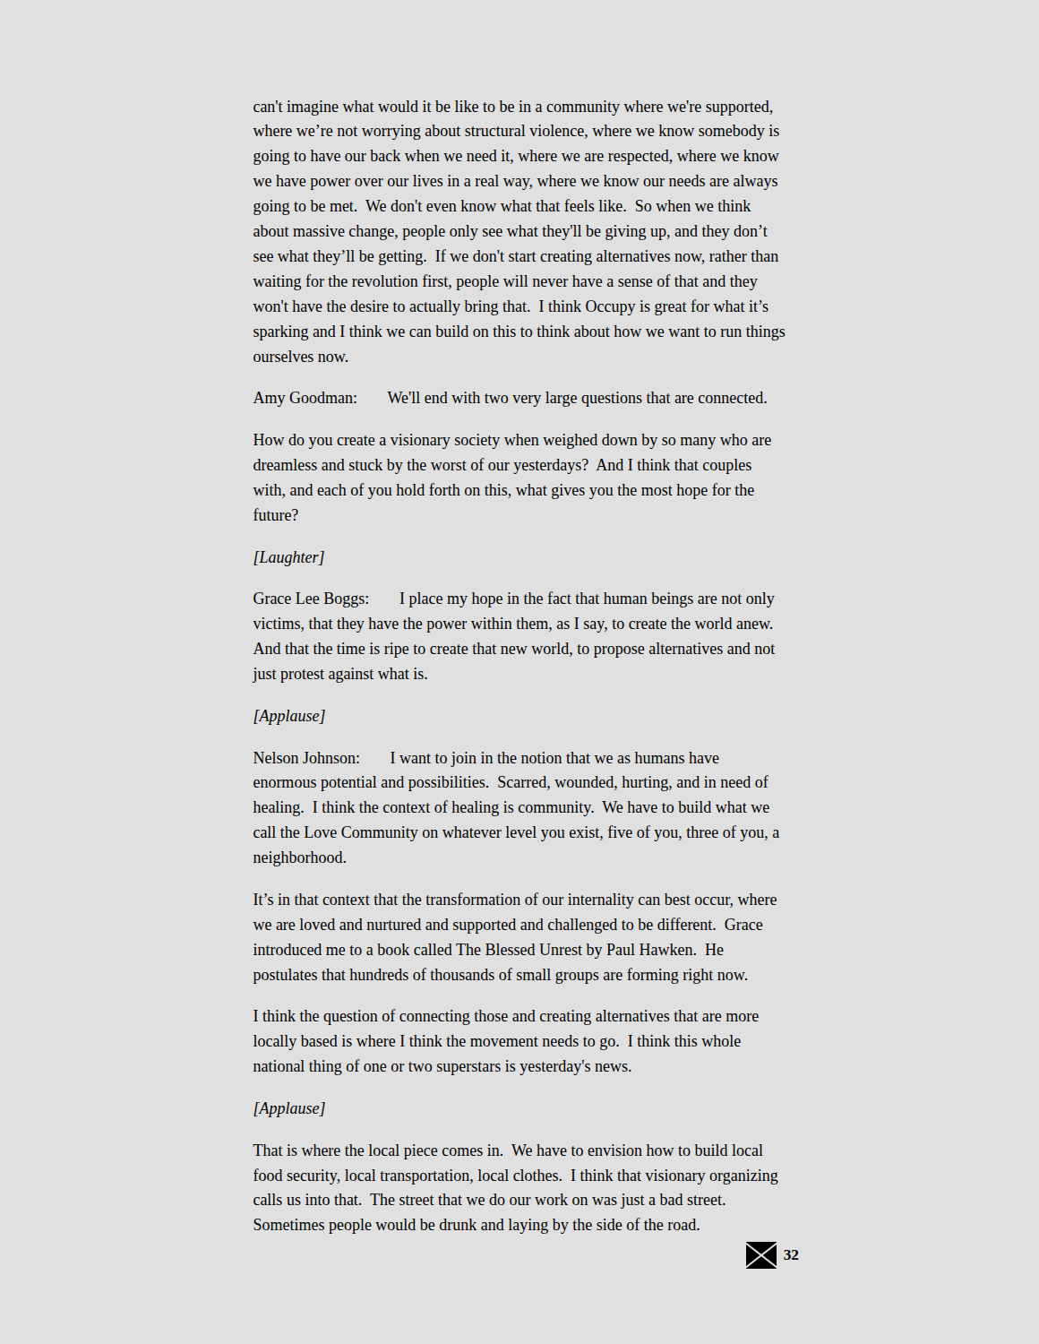can't imagine what would it be like to be in a community where we're supported, where we’re not worrying about structural violence, where we know somebody is going to have our back when we need it, where we are respected, where we know we have power over our lives in a real way, where we know our needs are always going to be met. We don't even know what that feels like. So when we think about massive change, people only see what they'll be giving up, and they don’t see what they’ll be getting. If we don't start creating alternatives now, rather than waiting for the revolution first, people will never have a sense of that and they won't have the desire to actually bring that. I think Occupy is great for what it’s sparking and I think we can build on this to think about how we want to run things ourselves now.
Amy Goodman: We'll end with two very large questions that are connected.
How do you create a visionary society when weighed down by so many who are dreamless and stuck by the worst of our yesterdays? And I think that couples with, and each of you hold forth on this, what gives you the most hope for the future?
[Laughter]
Grace Lee Boggs: I place my hope in the fact that human beings are not only victims, that they have the power within them, as I say, to create the world anew. And that the time is ripe to create that new world, to propose alternatives and not just protest against what is.
[Applause]
Nelson Johnson: I want to join in the notion that we as humans have enormous potential and possibilities. Scarred, wounded, hurting, and in need of healing. I think the context of healing is community. We have to build what we call the Love Community on whatever level you exist, five of you, three of you, a neighborhood.
It’s in that context that the transformation of our internality can best occur, where we are loved and nurtured and supported and challenged to be different. Grace introduced me to a book called The Blessed Unrest by Paul Hawken. He postulates that hundreds of thousands of small groups are forming right now.
I think the question of connecting those and creating alternatives that are more locally based is where I think the movement needs to go. I think this whole national thing of one or two superstars is yesterday's news.
[Applause]
That is where the local piece comes in. We have to envision how to build local food security, local transportation, local clothes. I think that visionary organizing calls us into that. The street that we do our work on was just a bad street. Sometimes people would be drunk and laying by the side of the road.
32